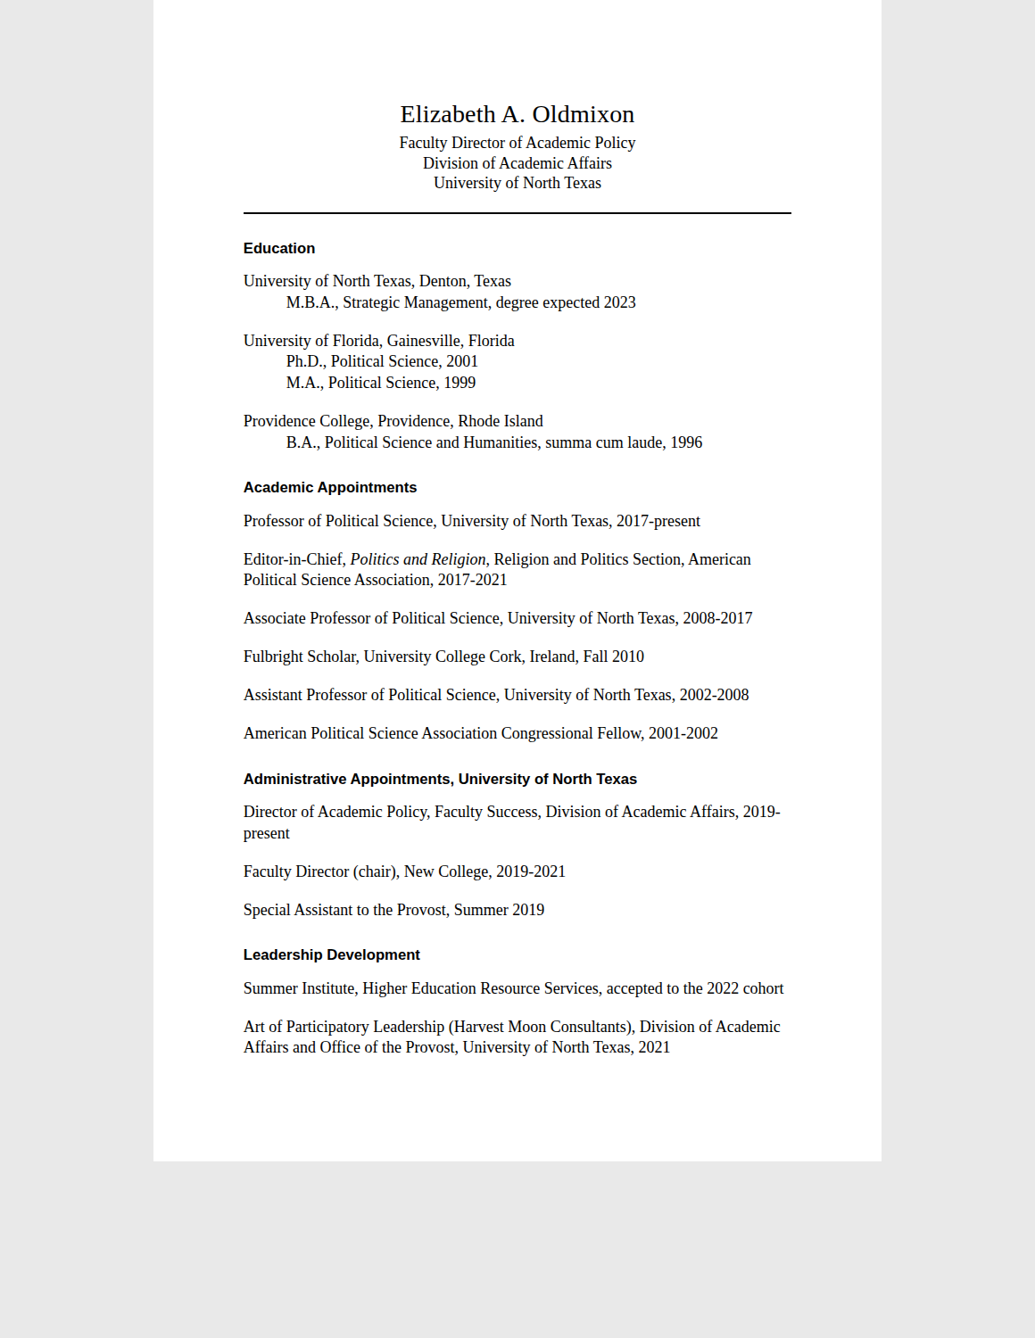Elizabeth A. Oldmixon
Faculty Director of Academic Policy
Division of Academic Affairs
University of North Texas
Education
University of North Texas, Denton, Texas M.B.A., Strategic Management, degree expected 2023
University of Florida, Gainesville, Florida Ph.D., Political Science, 2001 M.A., Political Science, 1999
Providence College, Providence, Rhode Island B.A., Political Science and Humanities, summa cum laude, 1996
Academic Appointments
Professor of Political Science, University of North Texas, 2017-present
Editor-in-Chief, Politics and Religion, Religion and Politics Section, American Political Science Association, 2017-2021
Associate Professor of Political Science, University of North Texas, 2008-2017
Fulbright Scholar, University College Cork, Ireland, Fall 2010
Assistant Professor of Political Science, University of North Texas, 2002-2008
American Political Science Association Congressional Fellow, 2001-2002
Administrative Appointments, University of North Texas
Director of Academic Policy, Faculty Success, Division of Academic Affairs, 2019-present
Faculty Director (chair), New College, 2019-2021
Special Assistant to the Provost, Summer 2019
Leadership Development
Summer Institute, Higher Education Resource Services, accepted to the 2022 cohort
Art of Participatory Leadership (Harvest Moon Consultants), Division of Academic Affairs and Office of the Provost, University of North Texas, 2021